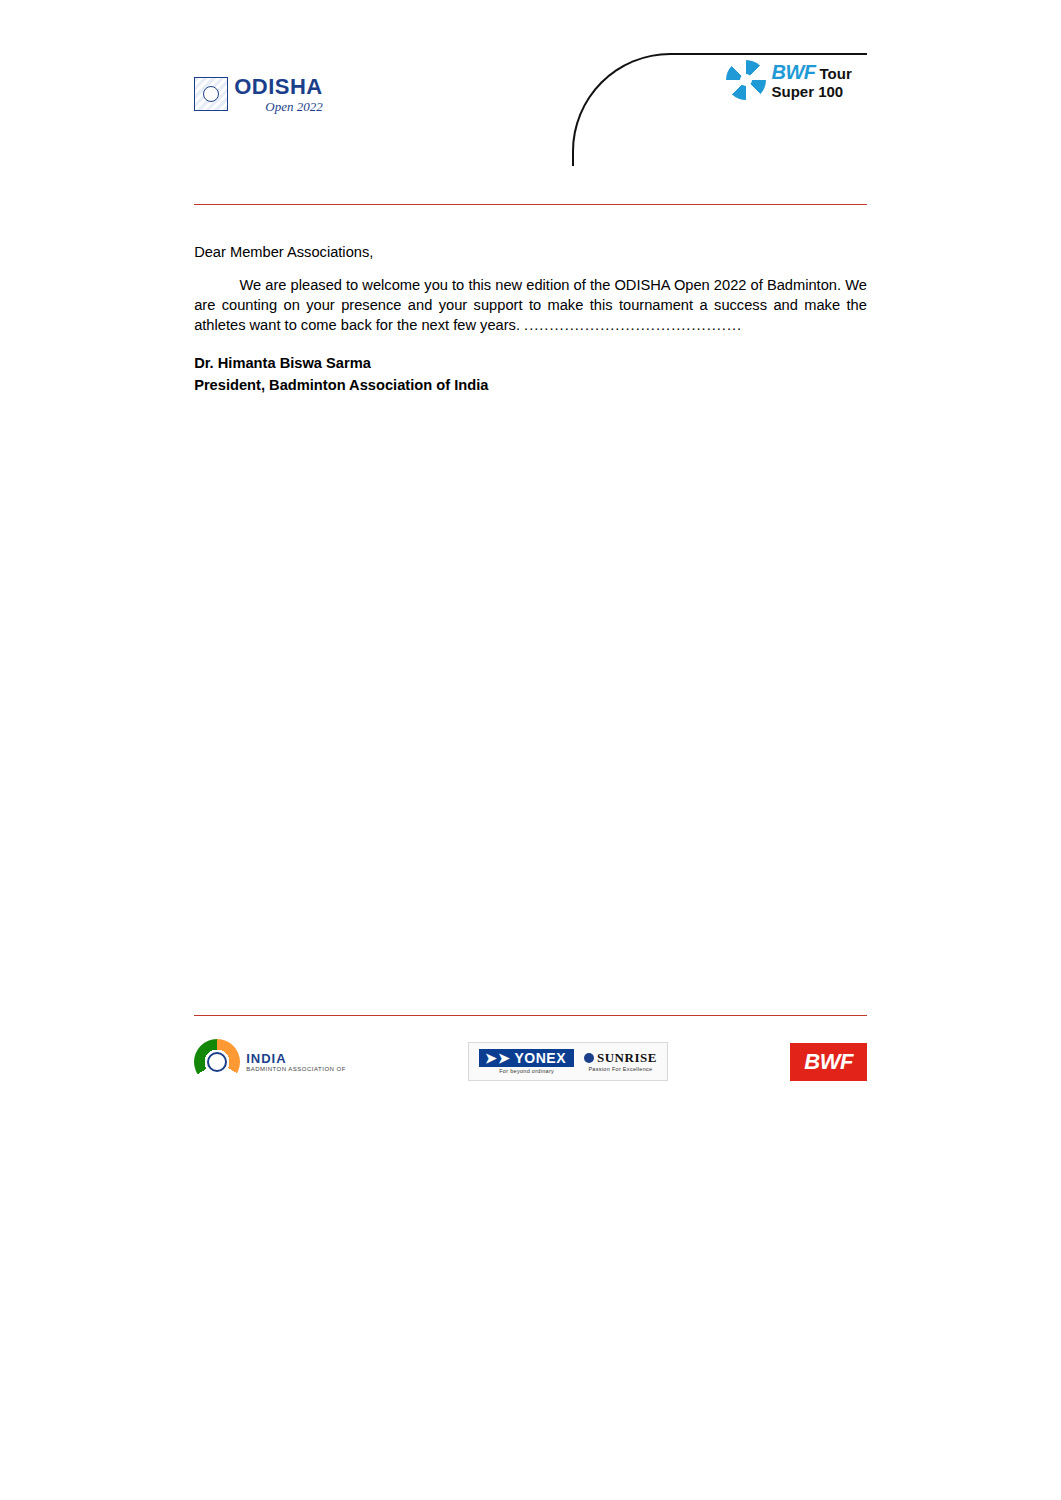ODISHA
Open 2022
BWF Tour
Super 100
Dear Member Associations,
We are pleased to welcome you to this new edition of the ODISHA Open 2022 of Badminton. We are counting on your presence and your support to make this tournament a success and make the athletes want to come back for the next few years. ...........................................
Dr. Himanta Biswa Sarma
President, Badminton Association of India
INDIABADMINTON ASSOCIATION OF
➤➤ YONEX
For beyond ordinary
SUNRISE
Passion For Excellence
BWF